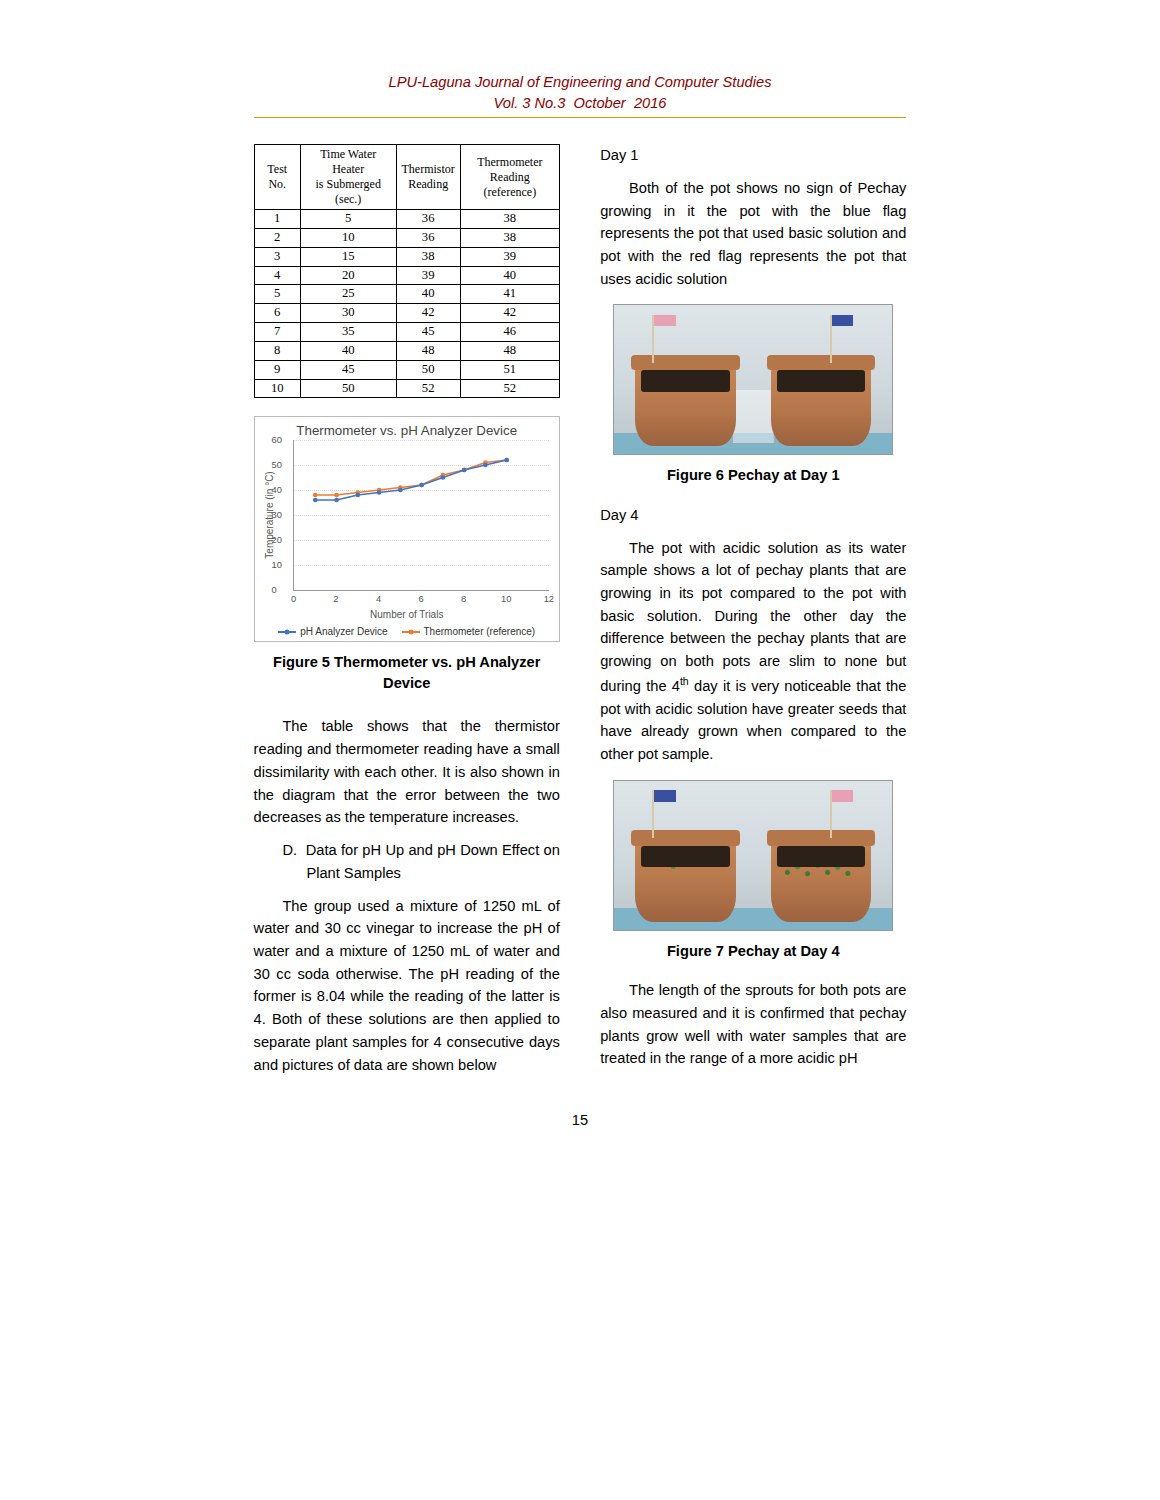LPU-Laguna Journal of Engineering and Computer Studies
Vol. 3 No.3 October 2016
| Test No. | Time Water Heater is Submerged (sec.) | Thermistor Reading | Thermometer Reading (reference) |
| --- | --- | --- | --- |
| 1 | 5 | 36 | 38 |
| 2 | 10 | 36 | 38 |
| 3 | 15 | 38 | 39 |
| 4 | 20 | 39 | 40 |
| 5 | 25 | 40 | 41 |
| 6 | 30 | 42 | 42 |
| 7 | 35 | 45 | 46 |
| 8 | 40 | 48 | 48 |
| 9 | 45 | 50 | 51 |
| 10 | 50 | 52 | 52 |
Thermometer vs. pH Analyzer Device
Temperature (in °C) 60 50 40 30 20 10 0
0 2 4 6 8 10 12
Number of Trials
pH Analyzer Device Thermometer (reference)
Figure 5 Thermometer vs. pH Analyzer
Device
The table shows that the thermistor reading and thermometer reading have a small dissimilarity with each other. It is also shown in the diagram that the error between the two decreases as the temperature increases.
D. Data for pH Up and pH Down Effect on Plant Samples
The group used a mixture of 1250 mL of water and 30 cc vinegar to increase the pH of water and a mixture of 1250 mL of water and 30 cc soda otherwise. The pH reading of the former is 8.04 while the reading of the latter is 4. Both of these solutions are then applied to separate plant samples for 4 consecutive days and pictures of data are shown below
Day 1
Both of the pot shows no sign of Pechay growing in it the pot with the blue flag represents the pot that used basic solution and pot with the red flag represents the pot that uses acidic solution
Figure 6 Pechay at Day 1
Day 4
The pot with acidic solution as its water sample shows a lot of pechay plants that are growing in its pot compared to the pot with basic solution. During the other day the difference between the pechay plants that are growing on both pots are slim to none but during the 4th day it is very noticeable that the pot with acidic solution have greater seeds that have already grown when compared to the other pot sample.
Figure 7 Pechay at Day 4
The length of the sprouts for both pots are also measured and it is confirmed that pechay plants grow well with water samples that are treated in the range of a more acidic pH
15